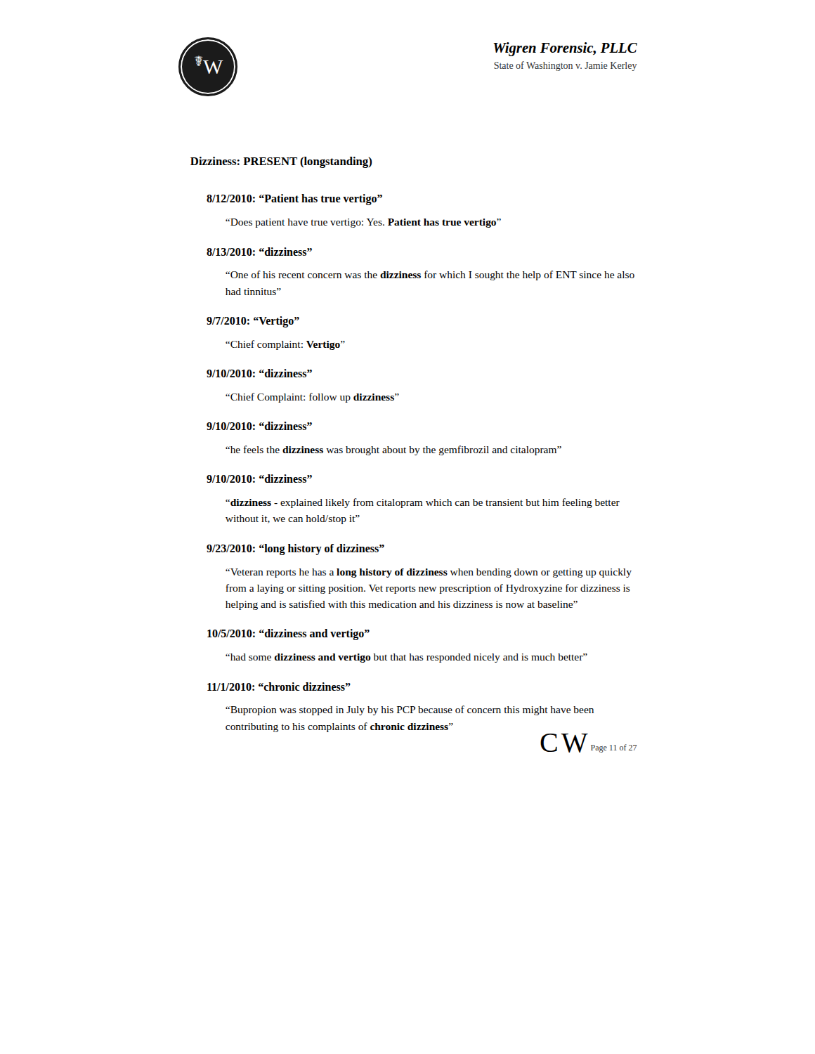☤W
Wigren Forensic, PLLC
State of Washington v. Jamie Kerley
Dizziness: PRESENT (longstanding)
8/12/2010: “Patient has true vertigo”
“Does patient have true vertigo: Yes. Patient has true vertigo”
8/13/2010: “dizziness”
“One of his recent concern was the dizziness for which I sought the help of ENT since he also had tinnitus”
9/7/2010: “Vertigo”
“Chief complaint: Vertigo”
9/10/2010: “dizziness”
“Chief Complaint: follow up dizziness”
9/10/2010: “dizziness”
“he feels the dizziness was brought about by the gemfibrozil and citalopram”
9/10/2010: “dizziness”
“dizziness - explained likely from citalopram which can be transient but him feeling better without it, we can hold/stop it”
9/23/2010: “long history of dizziness”
“Veteran reports he has a long history of dizziness when bending down or getting up quickly from a laying or sitting position. Vet reports new prescription of Hydroxyzine for dizziness is helping and is satisfied with this medication and his dizziness is now at baseline”
10/5/2010: “dizziness and vertigo”
“had some dizziness and vertigo but that has responded nicely and is much better”
11/1/2010: “chronic dizziness”
“Bupropion was stopped in July by his PCP because of concern this might have been contributing to his complaints of chronic dizziness”
C W Page 11 of 27